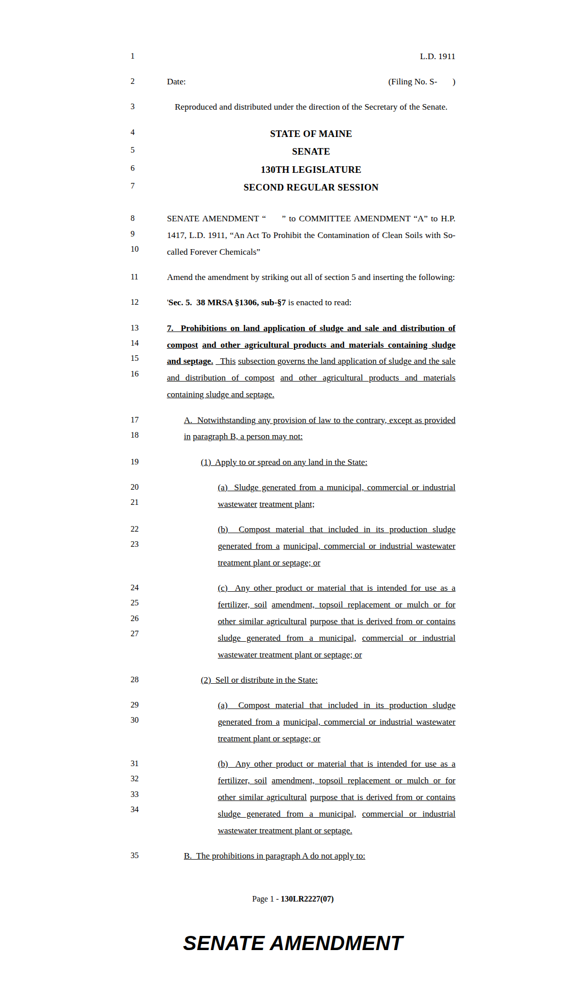1
L.D. 1911
2
Date: (Filing No. S- )
3
Reproduced and distributed under the direction of the Secretary of the Senate.
4
STATE OF MAINE
5
SENATE
6
130TH LEGISLATURE
7
SECOND REGULAR SESSION
8
9
10
SENATE AMENDMENT “ ” to COMMITTEE AMENDMENT “A” to H.P. 1417, L.D. 1911, “An Act To Prohibit the Contamination of Clean Soils with So-called Forever Chemicals”
11
Amend the amendment by striking out all of section 5 and inserting the following:
12
'Sec. 5. 38 MRSA §1306, sub-§7 is enacted to read:
13
14
15
16
7. Prohibitions on land application of sludge and sale and distribution of compost and other agricultural products and materials containing sludge and septage. This subsection governs the land application of sludge and the sale and distribution of compost and other agricultural products and materials containing sludge and septage.
17
18
A. Notwithstanding any provision of law to the contrary, except as provided in paragraph B, a person may not:
19
(1) Apply to or spread on any land in the State:
20
21
(a) Sludge generated from a municipal, commercial or industrial wastewater treatment plant;
22
23
(b) Compost material that included in its production sludge generated from a municipal, commercial or industrial wastewater treatment plant or septage; or
24
25
26
27
(c) Any other product or material that is intended for use as a fertilizer, soil amendment, topsoil replacement or mulch or for other similar agricultural purpose that is derived from or contains sludge generated from a municipal, commercial or industrial wastewater treatment plant or septage; or
28
(2) Sell or distribute in the State:
29
30
(a) Compost material that included in its production sludge generated from a municipal, commercial or industrial wastewater treatment plant or septage; or
31
32
33
34
(b) Any other product or material that is intended for use as a fertilizer, soil amendment, topsoil replacement or mulch or for other similar agricultural purpose that is derived from or contains sludge generated from a municipal, commercial or industrial wastewater treatment plant or septage.
35
B. The prohibitions in paragraph A do not apply to:
Page 1 - 130LR2227(07)
SENATE AMENDMENT